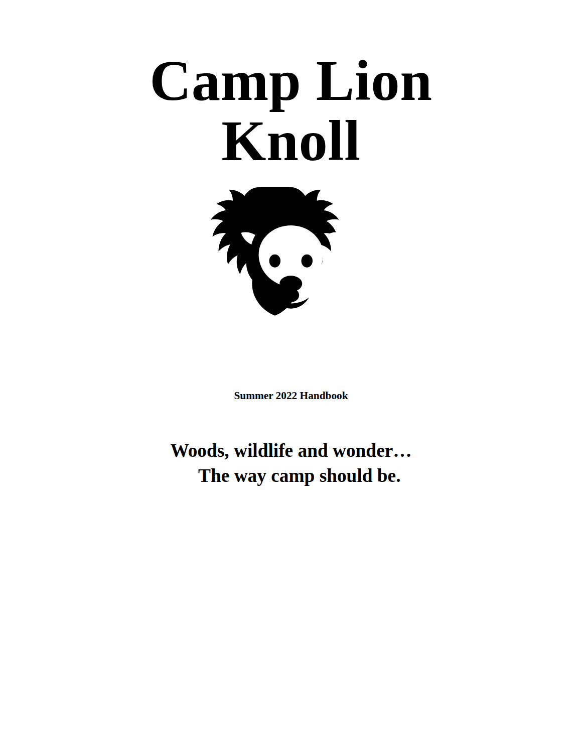Camp Lion Knoll
Summer 2022 Handbook
Woods, wildlife and wonder… The way camp should be.